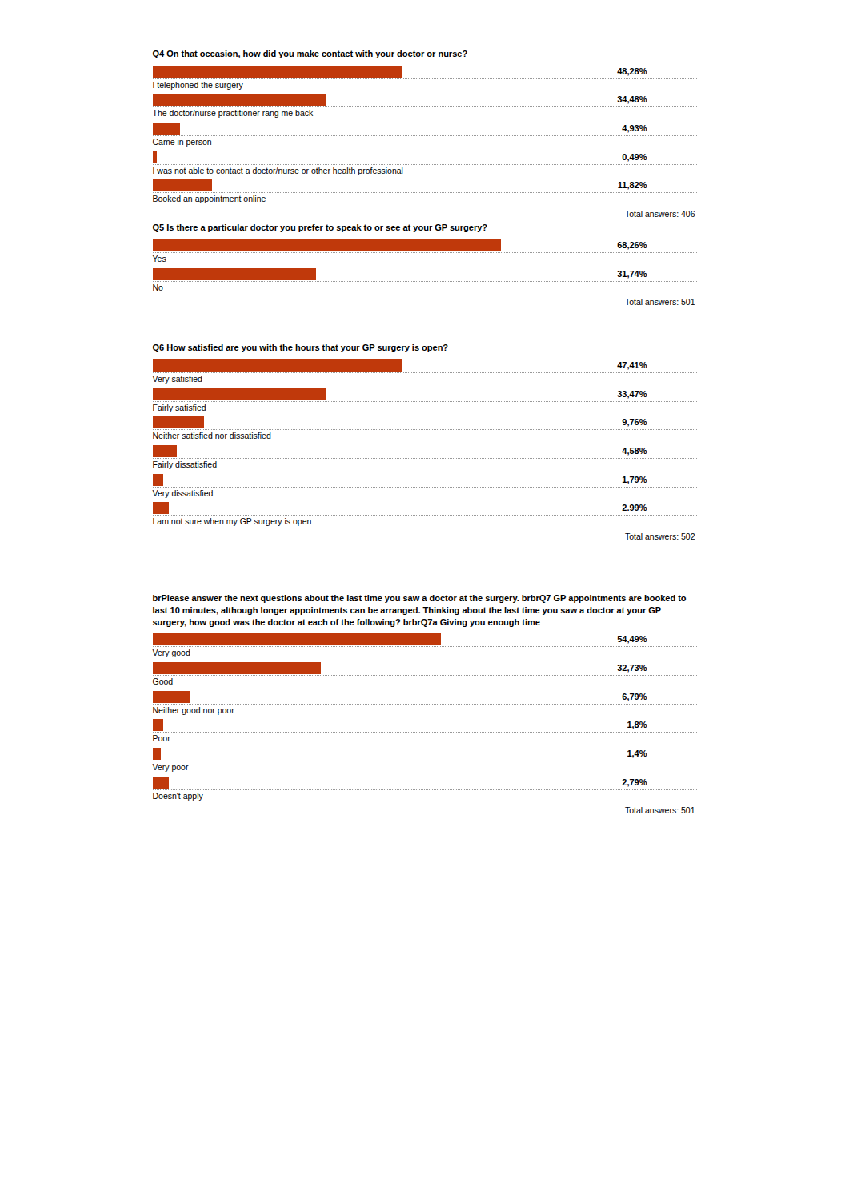Q4 On that occasion, how did you make contact with your doctor or nurse?
48,28%
I telephoned the surgery
34,48%
The doctor/nurse practitioner rang me back
4,93%
Came in person
0,49%
I was not able to contact a doctor/nurse or other health professional
11,82%
Booked an appointment online
Total answers: 406
Q5 Is there a particular doctor you prefer to speak to or see at your GP surgery?
68,26%
Yes
31,74%
No
Total answers: 501
Q6 How satisfied are you with the hours that your GP surgery is open?
47,41%
Very satisfied
33,47%
Fairly satisfied
9,76%
Neither satisfied nor dissatisfied
4,58%
Fairly dissatisfied
1,79%
Very dissatisfied
2.99%
I am not sure when my GP surgery is open
Total answers: 502
brPlease answer the next questions about the last time you saw a doctor at the surgery. brbrQ7 GP appointments are booked to last 10 minutes, although longer appointments can be arranged. Thinking about the last time you saw a doctor at your GP surgery, how good was the doctor at each of the following? brbrQ7a Giving you enough time
54,49%
Very good
32,73%
Good
6,79%
Neither good nor poor
1,8%
Poor
1,4%
Very poor
2,79%
Doesn't apply
Total answers: 501